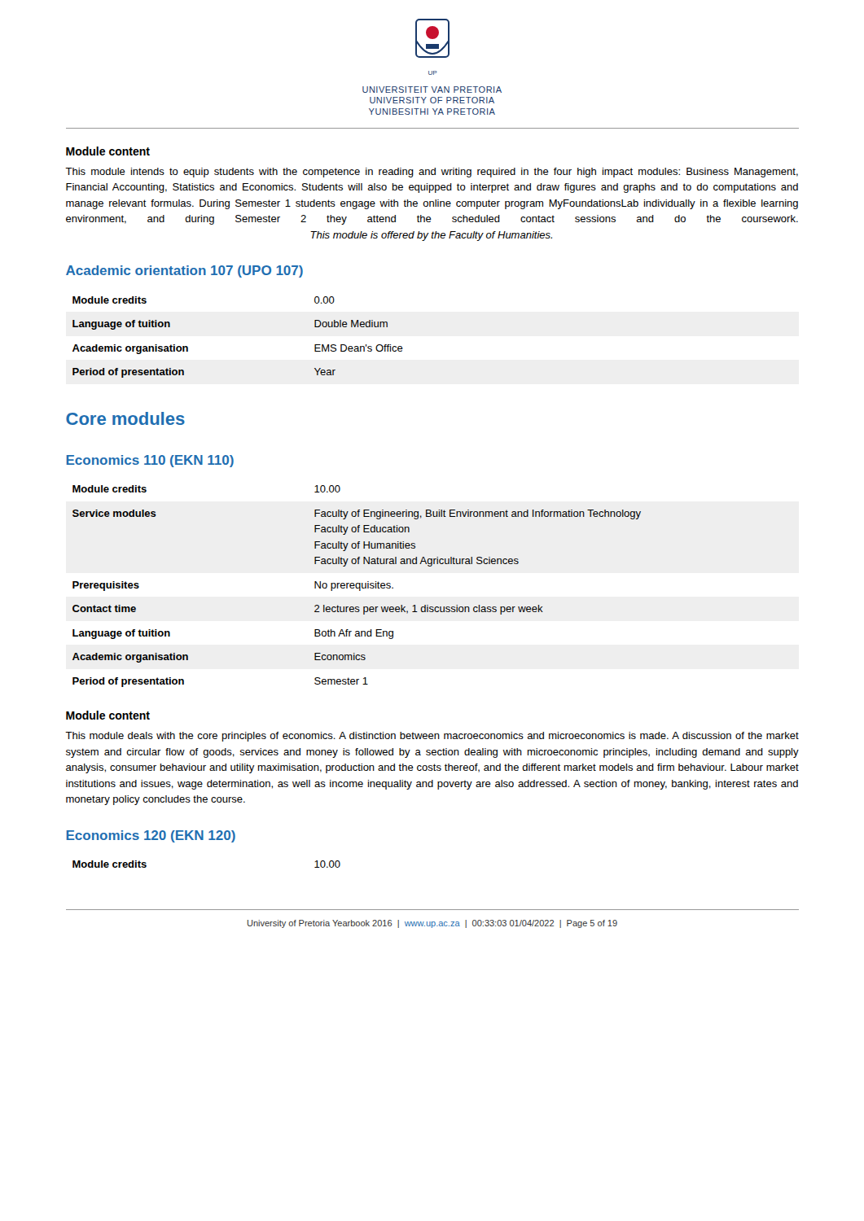UP
UNIVERSITEIT VAN PRETORIA
UNIVERSITY OF PRETORIA
YUNIBESITHI YA PRETORIA
Module content
This module intends to equip students with the competence in reading and writing required in the four high impact modules: Business Management, Financial Accounting, Statistics and Economics. Students will also be equipped to interpret and draw figures and graphs and to do computations and manage relevant formulas. During Semester 1 students engage with the online computer program MyFoundationsLab individually in a flexible learning environment, and during Semester 2 they attend the scheduled contact sessions and do the coursework. This module is offered by the Faculty of Humanities.
Academic orientation 107 (UPO 107)
| Module credits | 0.00 |
| Language of tuition | Double Medium |
| Academic organisation | EMS Dean's Office |
| Period of presentation | Year |
Core modules
Economics 110 (EKN 110)
| Module credits | 10.00 |
| Service modules | Faculty of Engineering, Built Environment and Information Technology Faculty of Education Faculty of Humanities Faculty of Natural and Agricultural Sciences |
| Prerequisites | No prerequisites. |
| Contact time | 2 lectures per week, 1 discussion class per week |
| Language of tuition | Both Afr and Eng |
| Academic organisation | Economics |
| Period of presentation | Semester 1 |
Module content
This module deals with the core principles of economics. A distinction between macroeconomics and microeconomics is made. A discussion of the market system and circular flow of goods, services and money is followed by a section dealing with microeconomic principles, including demand and supply analysis, consumer behaviour and utility maximisation, production and the costs thereof, and the different market models and firm behaviour. Labour market institutions and issues, wage determination, as well as income inequality and poverty are also addressed. A section of money, banking, interest rates and monetary policy concludes the course.
Economics 120 (EKN 120)
| Module credits | 10.00 |
University of Pretoria Yearbook 2016 | www.up.ac.za | 00:33:03 01/04/2022 | Page 5 of 19